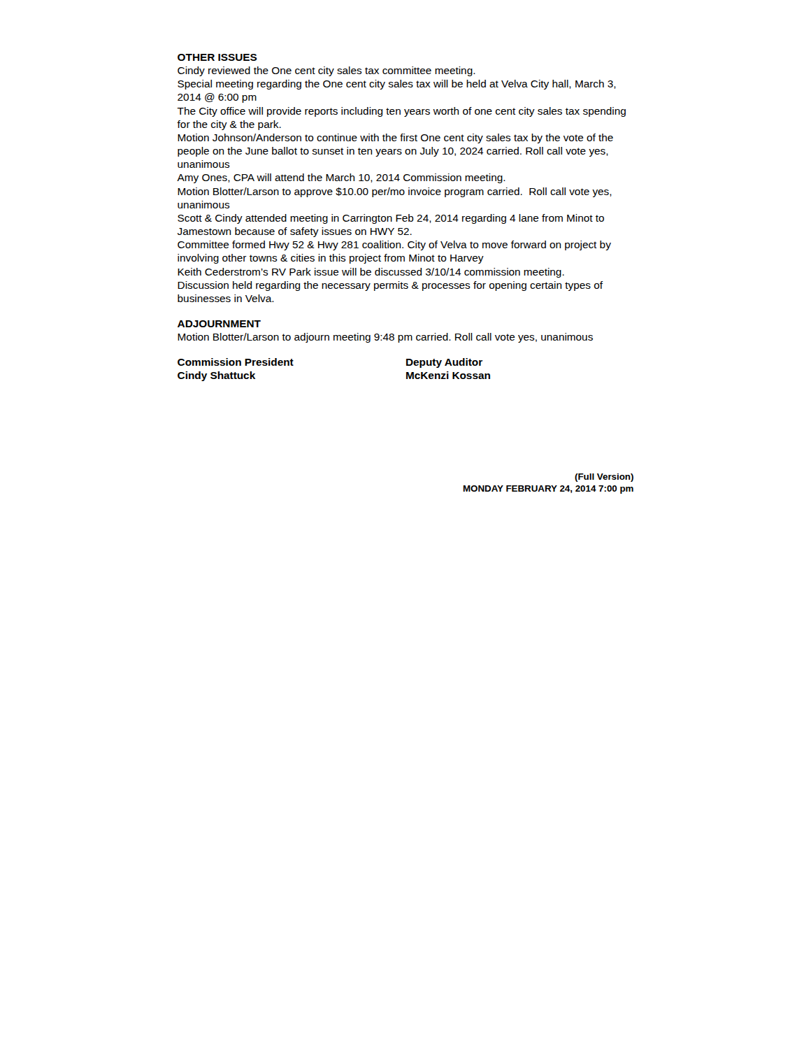OTHER ISSUES
Cindy reviewed the One cent city sales tax committee meeting.
Special meeting regarding the One cent city sales tax will be held at Velva City hall, March 3, 2014 @ 6:00 pm
The City office will provide reports including ten years worth of one cent city sales tax spending for the city & the park.
Motion Johnson/Anderson to continue with the first One cent city sales tax by the vote of the people on the June ballot to sunset in ten years on July 10, 2024 carried. Roll call vote yes, unanimous
Amy Ones, CPA will attend the March 10, 2014 Commission meeting.
Motion Blotter/Larson to approve $10.00 per/mo invoice program carried. Roll call vote yes, unanimous
Scott & Cindy attended meeting in Carrington Feb 24, 2014 regarding 4 lane from Minot to Jamestown because of safety issues on HWY 52.
Committee formed Hwy 52 & Hwy 281 coalition. City of Velva to move forward on project by involving other towns & cities in this project from Minot to Harvey
Keith Cederstrom’s RV Park issue will be discussed 3/10/14 commission meeting.
Discussion held regarding the necessary permits & processes for opening certain types of businesses in Velva.
ADJOURNMENT
Motion Blotter/Larson to adjourn meeting 9:48 pm carried. Roll call vote yes, unanimous
| Commission President | Deputy Auditor |
| Cindy Shattuck | McKenzi Kossan |
(Full Version)
MONDAY FEBRUARY 24, 2014 7:00 pm